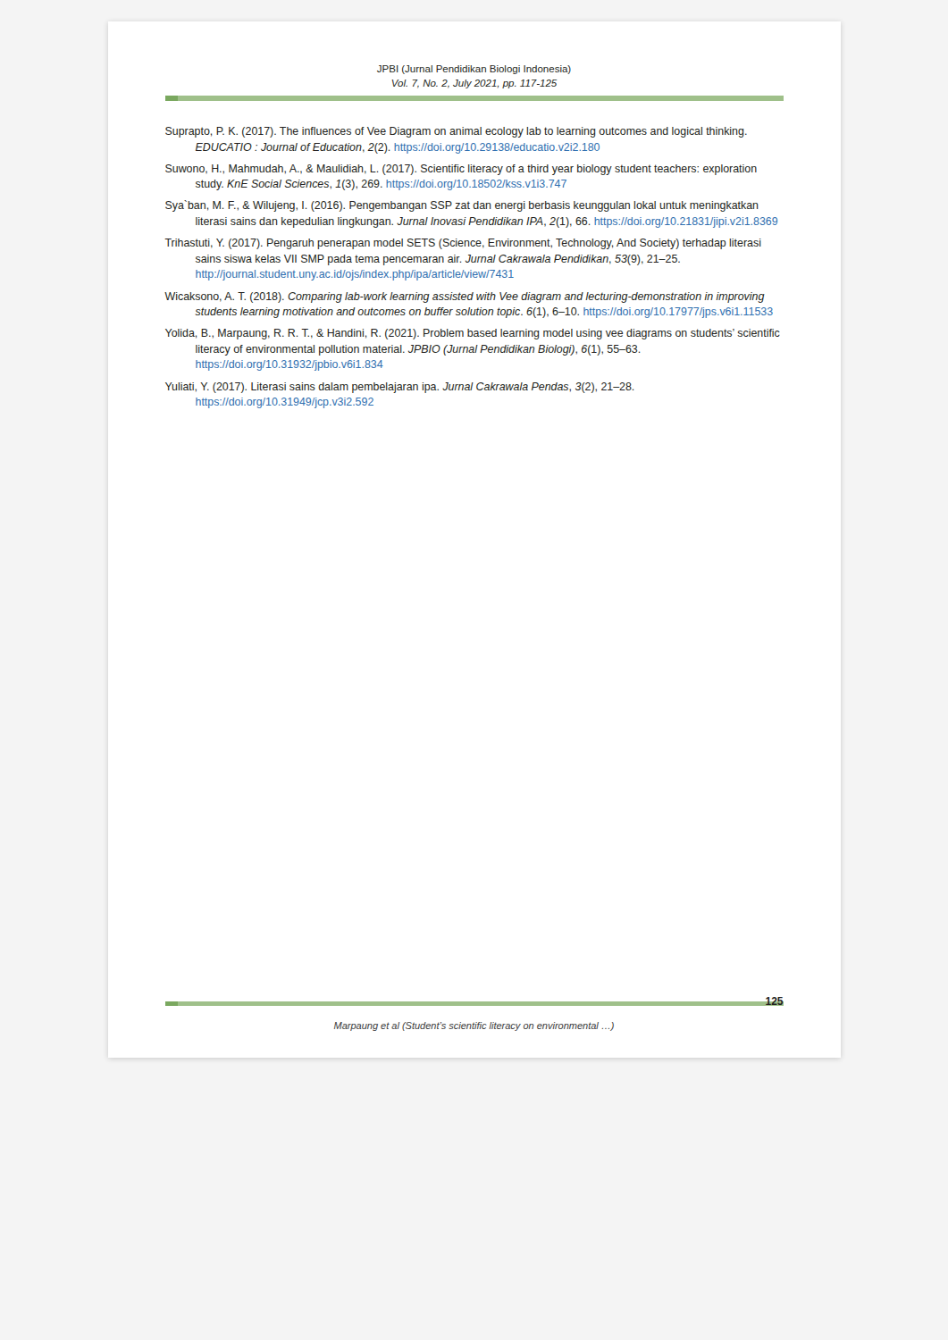JPBI (Jurnal Pendidikan Biologi Indonesia)
Vol. 7, No. 2, July 2021, pp. 117-125
Suprapto, P. K. (2017). The influences of Vee Diagram on animal ecology lab to learning outcomes and logical thinking. EDUCATIO : Journal of Education, 2(2). https://doi.org/10.29138/educatio.v2i2.180
Suwono, H., Mahmudah, A., & Maulidiah, L. (2017). Scientific literacy of a third year biology student teachers: exploration study. KnE Social Sciences, 1(3), 269. https://doi.org/10.18502/kss.v1i3.747
Sya`ban, M. F., & Wilujeng, I. (2016). Pengembangan SSP zat dan energi berbasis keunggulan lokal untuk meningkatkan literasi sains dan kepedulian lingkungan. Jurnal Inovasi Pendidikan IPA, 2(1), 66. https://doi.org/10.21831/jipi.v2i1.8369
Trihastuti, Y. (2017). Pengaruh penerapan model SETS (Science, Environment, Technology, And Society) terhadap literasi sains siswa kelas VII SMP pada tema pencemaran air. Jurnal Cakrawala Pendidikan, 53(9), 21–25. http://journal.student.uny.ac.id/ojs/index.php/ipa/article/view/7431
Wicaksono, A. T. (2018). Comparing lab-work learning assisted with Vee diagram and lecturing-demonstration in improving students learning motivation and outcomes on buffer solution topic. 6(1), 6–10. https://doi.org/10.17977/jps.v6i1.11533
Yolida, B., Marpaung, R. R. T., & Handini, R. (2021). Problem based learning model using vee diagrams on students’ scientific literacy of environmental pollution material. JPBIO (Jurnal Pendidikan Biologi), 6(1), 55–63. https://doi.org/10.31932/jpbio.v6i1.834
Yuliati, Y. (2017). Literasi sains dalam pembelajaran ipa. Jurnal Cakrawala Pendas, 3(2), 21–28. https://doi.org/10.31949/jcp.v3i2.592
125
Marpaung et al (Student’s scientific literacy on environmental …)